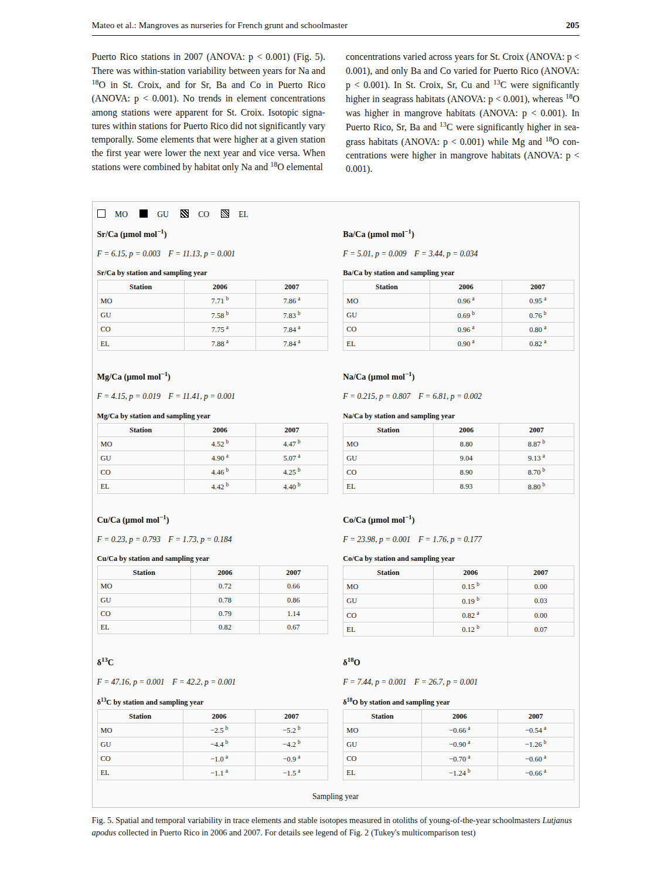Mateo et al.: Mangroves as nurseries for French grunt and schoolmaster 205
Puerto Rico stations in 2007 (ANOVA: p < 0.001) (Fig. 5). There was within-station variability between years for Na and 18O in St. Croix, and for Sr, Ba and Co in Puerto Rico (ANOVA: p < 0.001). No trends in element concentrations among stations were apparent for St. Croix. Isotopic signatures within stations for Puerto Rico did not significantly vary temporally. Some elements that were higher at a given station the first year were lower the next year and vice versa. When stations were combined by habitat only Na and 18O elemental
concentrations varied across years for St. Croix (ANOVA: p < 0.001), and only Ba and Co varied for Puerto Rico (ANOVA: p < 0.001). In St. Croix, Sr, Cu and 13C were significantly higher in seagrass habitats (ANOVA: p < 0.001), whereas 18O was higher in mangrove habitats (ANOVA: p < 0.001). In Puerto Rico, Sr, Ba and 13C were significantly higher in seagrass habitats (ANOVA: p < 0.001) while Mg and 18O concentrations were higher in mangrove habitats (ANOVA: p < 0.001).
MO GU CO EL
Sr/Ca (µmol mol−1)
F = 6.15, p = 0.003 F = 11.13, p = 0.001
Sr/Ca by station and sampling year
| Station | 2006 | 2007 |
| --- | --- | --- |
| MO | 7.71 b | 7.86 a |
| GU | 7.58 b | 7.83 b |
| CO | 7.75 a | 7.84 a |
| EL | 7.88 a | 7.84 a |
Ba/Ca (µmol mol−1)
F = 5.01, p = 0.009 F = 3.44, p = 0.034
Ba/Ca by station and sampling year
| Station | 2006 | 2007 |
| --- | --- | --- |
| MO | 0.96 a | 0.95 a |
| GU | 0.69 b | 0.76 b |
| CO | 0.96 a | 0.80 a |
| EL | 0.90 a | 0.82 a |
Mg/Ca (µmol mol−1)
F = 4.15, p = 0.019 F = 11.41, p = 0.001
Mg/Ca by station and sampling year
| Station | 2006 | 2007 |
| --- | --- | --- |
| MO | 4.52 b | 4.47 b |
| GU | 4.90 a | 5.07 a |
| CO | 4.46 b | 4.25 b |
| EL | 4.42 b | 4.40 b |
Na/Ca (µmol mol−1)
F = 0.215, p = 0.807 F = 6.81, p = 0.002
Na/Ca by station and sampling year
| Station | 2006 | 2007 |
| --- | --- | --- |
| MO | 8.80 | 8.87 b |
| GU | 9.04 | 9.13 a |
| CO | 8.90 | 8.70 b |
| EL | 8.93 | 8.80 b |
Cu/Ca (µmol mol−1)
F = 0.23, p = 0.793 F = 1.73, p = 0.184
Cu/Ca by station and sampling year
| Station | 2006 | 2007 |
| --- | --- | --- |
| MO | 0.72 | 0.66 |
| GU | 0.78 | 0.86 |
| CO | 0.79 | 1.14 |
| EL | 0.82 | 0.67 |
Co/Ca (µmol mol−1)
F = 23.98, p = 0.001 F = 1.76, p = 0.177
Co/Ca by station and sampling year
| Station | 2006 | 2007 |
| --- | --- | --- |
| MO | 0.15 b | 0.00 |
| GU | 0.19 b | 0.03 |
| CO | 0.82 a | 0.00 |
| EL | 0.12 b | 0.07 |
δ13C
F = 47.16, p = 0.001 F = 42.2, p = 0.001
δ 13 C by station and sampling year
| Station | 2006 | 2007 |
| --- | --- | --- |
| MO | −2.5 b | −5.2 b |
| GU | −4.4 b | −4.2 b |
| CO | −1.0 a | −0.9 a |
| EL | −1.1 a | −1.5 a |
δ18O
F = 7.44, p = 0.001 F = 26.7, p = 0.001
δ 18 O by station and sampling year
| Station | 2006 | 2007 |
| --- | --- | --- |
| MO | −0.66 a | −0.54 a |
| GU | −0.90 a | −1.26 b |
| CO | −0.70 a | −0.60 a |
| EL | −1.24 b | −0.66 a |
Sampling year
Fig. 5. Spatial and temporal variability in trace elements and stable isotopes measured in otoliths of young-of-the-year schoolmasters Lutjanus apodus collected in Puerto Rico in 2006 and 2007. For details see legend of Fig. 2 (Tukey's multicomparison test)